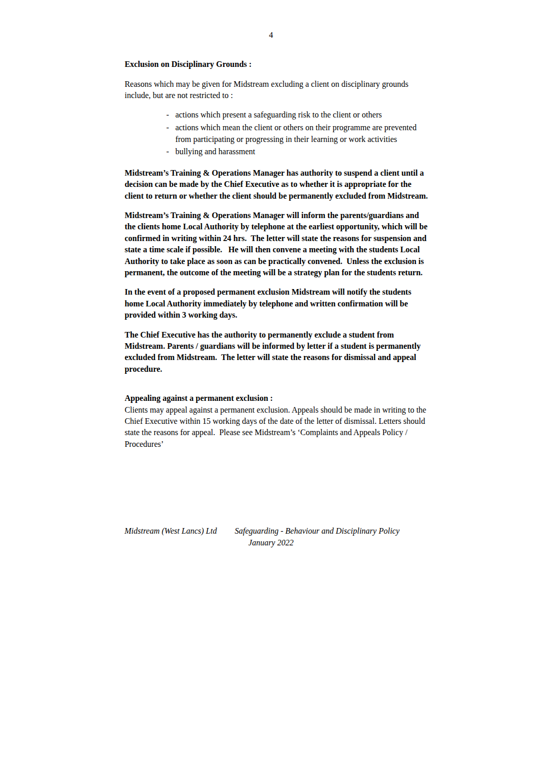4
Exclusion on Disciplinary Grounds :
Reasons which may be given for Midstream excluding a client on disciplinary grounds include, but are not restricted to :
actions which present a safeguarding risk to the client or others
actions which mean the client or others on their programme are prevented from participating or progressing in their learning or work activities
bullying and harassment
Midstream’s Training & Operations Manager has authority to suspend a client until a decision can be made by the Chief Executive as to whether it is appropriate for the client to return or whether the client should be permanently excluded from Midstream.
Midstream’s Training & Operations Manager will inform the parents/guardians and the clients home Local Authority by telephone at the earliest opportunity, which will be confirmed in writing within 24 hrs. The letter will state the reasons for suspension and state a time scale if possible. He will then convene a meeting with the students Local Authority to take place as soon as can be practically convened. Unless the exclusion is permanent, the outcome of the meeting will be a strategy plan for the students return.
In the event of a proposed permanent exclusion Midstream will notify the students home Local Authority immediately by telephone and written confirmation will be provided within 3 working days.
The Chief Executive has the authority to permanently exclude a student from Midstream. Parents / guardians will be informed by letter if a student is permanently excluded from Midstream. The letter will state the reasons for dismissal and appeal procedure.
Appealing against a permanent exclusion :
Clients may appeal against a permanent exclusion. Appeals should be made in writing to the Chief Executive within 15 working days of the date of the letter of dismissal. Letters should state the reasons for appeal. Please see Midstream’s ‘Complaints and Appeals Policy / Procedures’
Midstream (West Lancs) Ltd Safeguarding - Behaviour and Disciplinary Policy January 2022